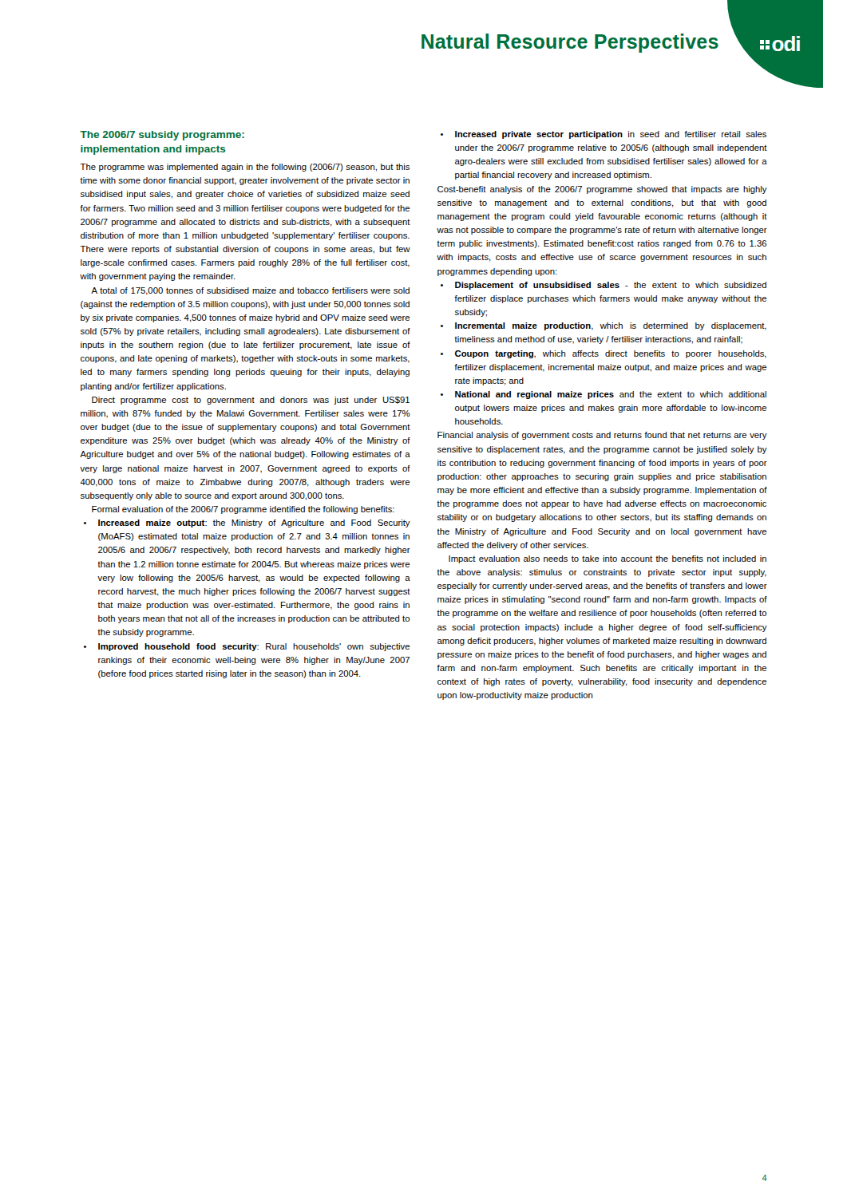Natural Resource Perspectives
odi
The 2006/7 subsidy programme:
implementation and impacts
The programme was implemented again in the following (2006/7) season, but this time with some donor financial support, greater involvement of the private sector in subsidised input sales, and greater choice of varieties of subsidized maize seed for farmers. Two million seed and 3 million fertiliser coupons were budgeted for the 2006/7 programme and allocated to districts and sub-districts, with a subsequent distribution of more than 1 million unbudgeted 'supplementary' fertiliser coupons. There were reports of substantial diversion of coupons in some areas, but few large-scale confirmed cases. Farmers paid roughly 28% of the full fertiliser cost, with government paying the remainder.
A total of 175,000 tonnes of subsidised maize and tobacco fertilisers were sold (against the redemption of 3.5 million coupons), with just under 50,000 tonnes sold by six private companies. 4,500 tonnes of maize hybrid and OPV maize seed were sold (57% by private retailers, including small agrodealers). Late disbursement of inputs in the southern region (due to late fertilizer procurement, late issue of coupons, and late opening of markets), together with stock-outs in some markets, led to many farmers spending long periods queuing for their inputs, delaying planting and/or fertilizer applications.
Direct programme cost to government and donors was just under US$91 million, with 87% funded by the Malawi Government. Fertiliser sales were 17% over budget (due to the issue of supplementary coupons) and total Government expenditure was 25% over budget (which was already 40% of the Ministry of Agriculture budget and over 5% of the national budget). Following estimates of a very large national maize harvest in 2007, Government agreed to exports of 400,000 tons of maize to Zimbabwe during 2007/8, although traders were subsequently only able to source and export around 300,000 tons.
Formal evaluation of the 2006/7 programme identified the following benefits:
Increased maize output: the Ministry of Agriculture and Food Security (MoAFS) estimated total maize production of 2.7 and 3.4 million tonnes in 2005/6 and 2006/7 respectively, both record harvests and markedly higher than the 1.2 million tonne estimate for 2004/5. But whereas maize prices were very low following the 2005/6 harvest, as would be expected following a record harvest, the much higher prices following the 2006/7 harvest suggest that maize production was over-estimated. Furthermore, the good rains in both years mean that not all of the increases in production can be attributed to the subsidy programme.
Improved household food security: Rural households' own subjective rankings of their economic well-being were 8% higher in May/June 2007 (before food prices started rising later in the season) than in 2004.
Increased private sector participation in seed and fertiliser retail sales under the 2006/7 programme relative to 2005/6 (although small independent agro-dealers were still excluded from subsidised fertiliser sales) allowed for a partial financial recovery and increased optimism.
Cost-benefit analysis of the 2006/7 programme showed that impacts are highly sensitive to management and to external conditions, but that with good management the program could yield favourable economic returns (although it was not possible to compare the programme's rate of return with alternative longer term public investments). Estimated benefit:cost ratios ranged from 0.76 to 1.36 with impacts, costs and effective use of scarce government resources in such programmes depending upon:
Displacement of unsubsidised sales - the extent to which subsidized fertilizer displace purchases which farmers would make anyway without the subsidy;
Incremental maize production, which is determined by displacement, timeliness and method of use, variety / fertiliser interactions, and rainfall;
Coupon targeting, which affects direct benefits to poorer households, fertilizer displacement, incremental maize output, and maize prices and wage rate impacts; and
National and regional maize prices and the extent to which additional output lowers maize prices and makes grain more affordable to low-income households.
Financial analysis of government costs and returns found that net returns are very sensitive to displacement rates, and the programme cannot be justified solely by its contribution to reducing government financing of food imports in years of poor production: other approaches to securing grain supplies and price stabilisation may be more efficient and effective than a subsidy programme. Implementation of the programme does not appear to have had adverse effects on macroeconomic stability or on budgetary allocations to other sectors, but its staffing demands on the Ministry of Agriculture and Food Security and on local government have affected the delivery of other services.
Impact evaluation also needs to take into account the benefits not included in the above analysis: stimulus or constraints to private sector input supply, especially for currently under-served areas, and the benefits of transfers and lower maize prices in stimulating "second round" farm and non-farm growth. Impacts of the programme on the welfare and resilience of poor households (often referred to as social protection impacts) include a higher degree of food self-sufficiency among deficit producers, higher volumes of marketed maize resulting in downward pressure on maize prices to the benefit of food purchasers, and higher wages and farm and non-farm employment. Such benefits are critically important in the context of high rates of poverty, vulnerability, food insecurity and dependence upon low-productivity maize production
4